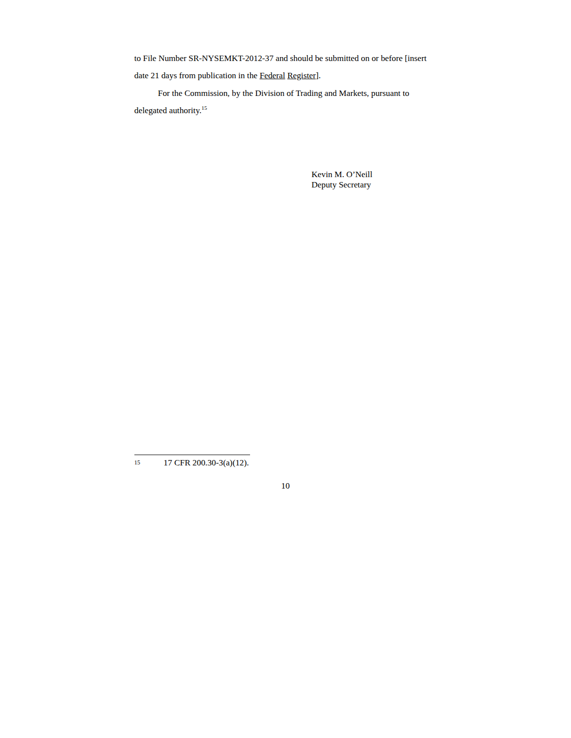to File Number SR-NYSEMKT-2012-37 and should be submitted on or before [insert date 21 days from publication in the Federal Register].
For the Commission, by the Division of Trading and Markets, pursuant to delegated authority.15
Kevin M. O’Neill
Deputy Secretary
15
17 CFR 200.30-3(a)(12).
10